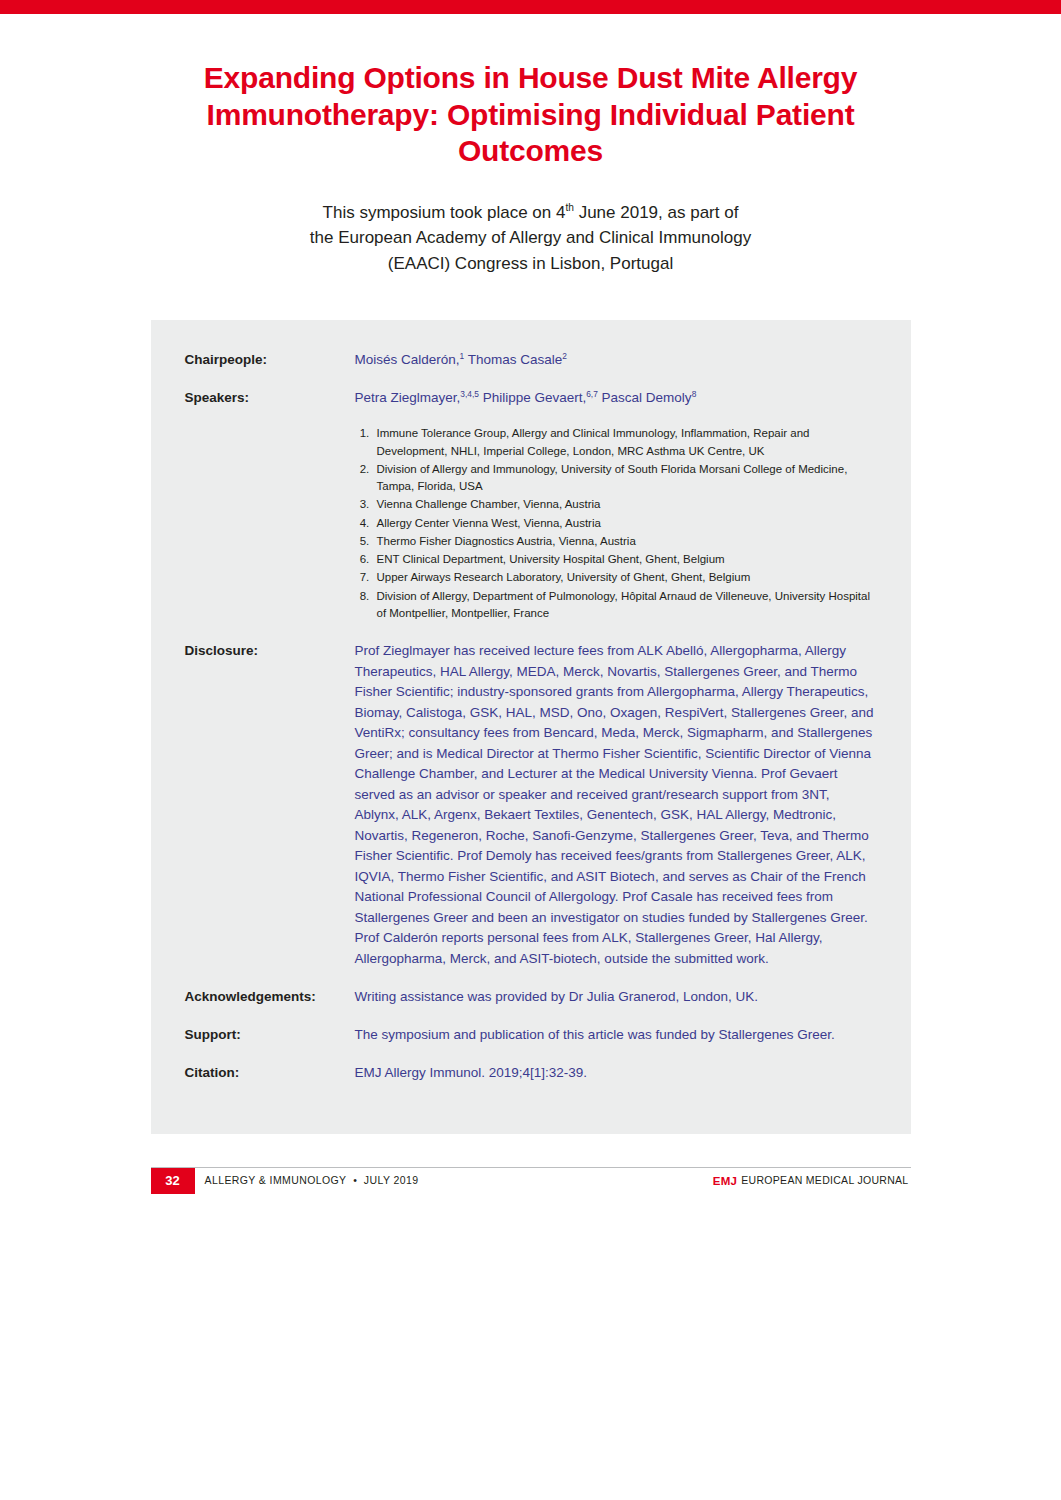Expanding Options in House Dust Mite Allergy Immunotherapy: Optimising Individual Patient Outcomes
This symposium took place on 4th June 2019, as part of
the European Academy of Allergy and Clinical Immunology
(EAACI) Congress in Lisbon, Portugal
| Chairpeople: | Moisés Calderón, 1 Thomas Casale 2 |
| Speakers: | Petra Zieglmayer, 3,4,5 Philippe Gevaert, 6,7 Pascal Demoly 8 |
| | Immune Tolerance Group, Allergy and Clinical Immunology, Inflammation, Repair and Development, NHLI, Imperial College, London, MRC Asthma UK Centre, UK Division of Allergy and Immunology, University of South Florida Morsani College of Medicine, Tampa, Florida, USA Vienna Challenge Chamber, Vienna, Austria Allergy Center Vienna West, Vienna, Austria Thermo Fisher Diagnostics Austria, Vienna, Austria ENT Clinical Department, University Hospital Ghent, Ghent, Belgium Upper Airways Research Laboratory, University of Ghent, Ghent, Belgium Division of Allergy, Department of Pulmonology, Hôpital Arnaud de Villeneuve, University Hospital of Montpellier, Montpellier, France |
| Disclosure: | Prof Zieglmayer has received lecture fees from ALK Abelló, Allergopharma, Allergy Therapeutics, HAL Allergy, MEDA, Merck, Novartis, Stallergenes Greer, and Thermo Fisher Scientific; industry-sponsored grants from Allergopharma, Allergy Therapeutics, Biomay, Calistoga, GSK, HAL, MSD, Ono, Oxagen, RespiVert, Stallergenes Greer, and VentiRx; consultancy fees from Bencard, Meda, Merck, Sigmapharm, and Stallergenes Greer; and is Medical Director at Thermo Fisher Scientific, Scientific Director of Vienna Challenge Chamber, and Lecturer at the Medical University Vienna. Prof Gevaert served as an advisor or speaker and received grant/research support from 3NT, Ablynx, ALK, Argenx, Bekaert Textiles, Genentech, GSK, HAL Allergy, Medtronic, Novartis, Regeneron, Roche, Sanofi-Genzyme, Stallergenes Greer, Teva, and Thermo Fisher Scientific. Prof Demoly has received fees/grants from Stallergenes Greer, ALK, IQVIA, Thermo Fisher Scientific, and ASIT Biotech, and serves as Chair of the French National Professional Council of Allergology. Prof Casale has received fees from Stallergenes Greer and been an investigator on studies funded by Stallergenes Greer. Prof Calderón reports personal fees from ALK, Stallergenes Greer, Hal Allergy, Allergopharma, Merck, and ASIT-biotech, outside the submitted work. |
| Acknowledgements: | Writing assistance was provided by Dr Julia Granerod, London, UK. |
| Support: | The symposium and publication of this article was funded by Stallergenes Greer. |
| Citation: | EMJ Allergy Immunol. 2019;4[1]:32-39. |
32
Allergy & Immunology • July 2019
EMJ European Medical Journal